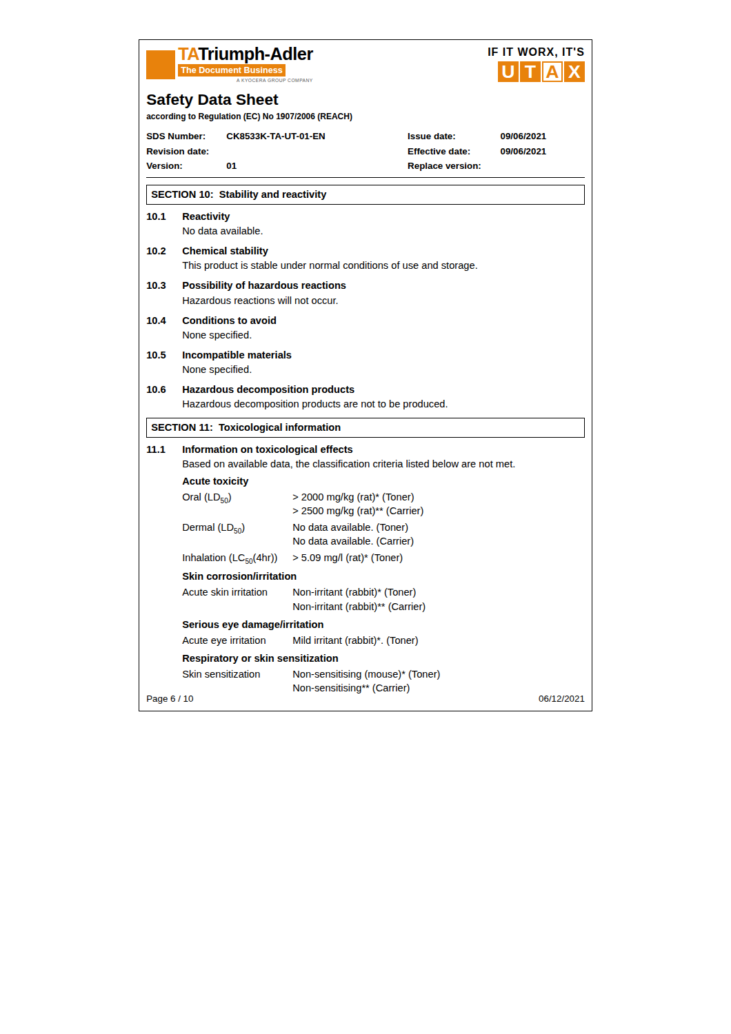TATriumph-Adler
The Document Business
A KYOCERA GROUP COMPANY
IF IT WORX, IT'S
U
T
A
X
Safety Data Sheet
according to Regulation (EC) No 1907/2006 (REACH)
| SDS Number: | CK8533K-TA-UT-01-EN | Issue date: | 09/06/2021 |
| Revision date: | | Effective date: | 09/06/2021 |
| Version: | 01 | Replace version: | |
SECTION 10: Stability and reactivity
10.1
Reactivity
No data available.
10.2
Chemical stability
This product is stable under normal conditions of use and storage.
10.3
Possibility of hazardous reactions
Hazardous reactions will not occur.
10.4
Conditions to avoid
None specified.
10.5
Incompatible materials
None specified.
10.6
Hazardous decomposition products
Hazardous decomposition products are not to be produced.
SECTION 11: Toxicological information
11.1
Information on toxicological effects
Based on available data, the classification criteria listed below are not met.
Acute toxicity
Oral (LD50)
> 2000 mg/kg (rat)* (Toner)
> 2500 mg/kg (rat)** (Carrier)
Dermal (LD50)
No data available. (Toner)
No data available. (Carrier)
Inhalation (LC50(4hr))
> 5.09 mg/l (rat)* (Toner)
Skin corrosion/irritation
Acute skin irritation
Non-irritant (rabbit)* (Toner)
Non-irritant (rabbit)** (Carrier)
Serious eye damage/irritation
Acute eye irritation
Mild irritant (rabbit)*. (Toner)
Respiratory or skin sensitization
Skin sensitization
Non-sensitising (mouse)* (Toner)
Non-sensitising** (Carrier)
Page 6 / 10
06/12/2021